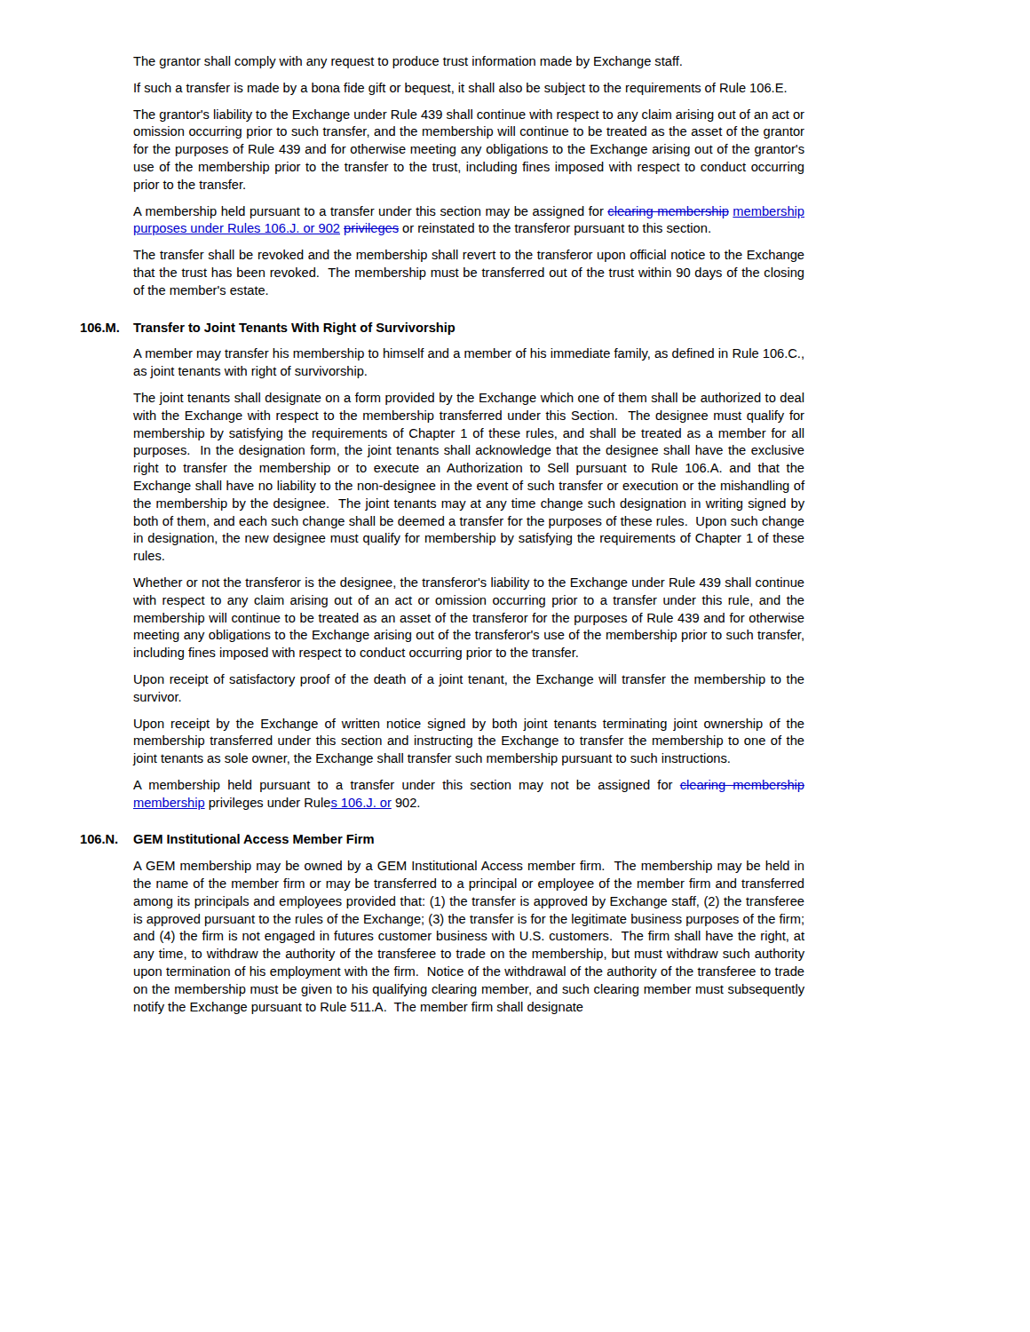The grantor shall comply with any request to produce trust information made by Exchange staff.
If such a transfer is made by a bona fide gift or bequest, it shall also be subject to the requirements of Rule 106.E.
The grantor's liability to the Exchange under Rule 439 shall continue with respect to any claim arising out of an act or omission occurring prior to such transfer, and the membership will continue to be treated as the asset of the grantor for the purposes of Rule 439 and for otherwise meeting any obligations to the Exchange arising out of the grantor's use of the membership prior to the transfer to the trust, including fines imposed with respect to conduct occurring prior to the transfer.
A membership held pursuant to a transfer under this section may be assigned for clearing membership membership purposes under Rules 106.J. or 902 privileges or reinstated to the transferor pursuant to this section.
The transfer shall be revoked and the membership shall revert to the transferor upon official notice to the Exchange that the trust has been revoked. The membership must be transferred out of the trust within 90 days of the closing of the member's estate.
106.M.
Transfer to Joint Tenants With Right of Survivorship
A member may transfer his membership to himself and a member of his immediate family, as defined in Rule 106.C., as joint tenants with right of survivorship.
The joint tenants shall designate on a form provided by the Exchange which one of them shall be authorized to deal with the Exchange with respect to the membership transferred under this Section. The designee must qualify for membership by satisfying the requirements of Chapter 1 of these rules, and shall be treated as a member for all purposes. In the designation form, the joint tenants shall acknowledge that the designee shall have the exclusive right to transfer the membership or to execute an Authorization to Sell pursuant to Rule 106.A. and that the Exchange shall have no liability to the non-designee in the event of such transfer or execution or the mishandling of the membership by the designee. The joint tenants may at any time change such designation in writing signed by both of them, and each such change shall be deemed a transfer for the purposes of these rules. Upon such change in designation, the new designee must qualify for membership by satisfying the requirements of Chapter 1 of these rules.
Whether or not the transferor is the designee, the transferor's liability to the Exchange under Rule 439 shall continue with respect to any claim arising out of an act or omission occurring prior to a transfer under this rule, and the membership will continue to be treated as an asset of the transferor for the purposes of Rule 439 and for otherwise meeting any obligations to the Exchange arising out of the transferor's use of the membership prior to such transfer, including fines imposed with respect to conduct occurring prior to the transfer.
Upon receipt of satisfactory proof of the death of a joint tenant, the Exchange will transfer the membership to the survivor.
Upon receipt by the Exchange of written notice signed by both joint tenants terminating joint ownership of the membership transferred under this section and instructing the Exchange to transfer the membership to one of the joint tenants as sole owner, the Exchange shall transfer such membership pursuant to such instructions.
A membership held pursuant to a transfer under this section may not be assigned for clearing membership membership privileges under Rules 106.J. or 902.
106.N.
GEM Institutional Access Member Firm
A GEM membership may be owned by a GEM Institutional Access member firm. The membership may be held in the name of the member firm or may be transferred to a principal or employee of the member firm and transferred among its principals and employees provided that: (1) the transfer is approved by Exchange staff, (2) the transferee is approved pursuant to the rules of the Exchange; (3) the transfer is for the legitimate business purposes of the firm; and (4) the firm is not engaged in futures customer business with U.S. customers. The firm shall have the right, at any time, to withdraw the authority of the transferee to trade on the membership, but must withdraw such authority upon termination of his employment with the firm. Notice of the withdrawal of the authority of the transferee to trade on the membership must be given to his qualifying clearing member, and such clearing member must subsequently notify the Exchange pursuant to Rule 511.A. The member firm shall designate